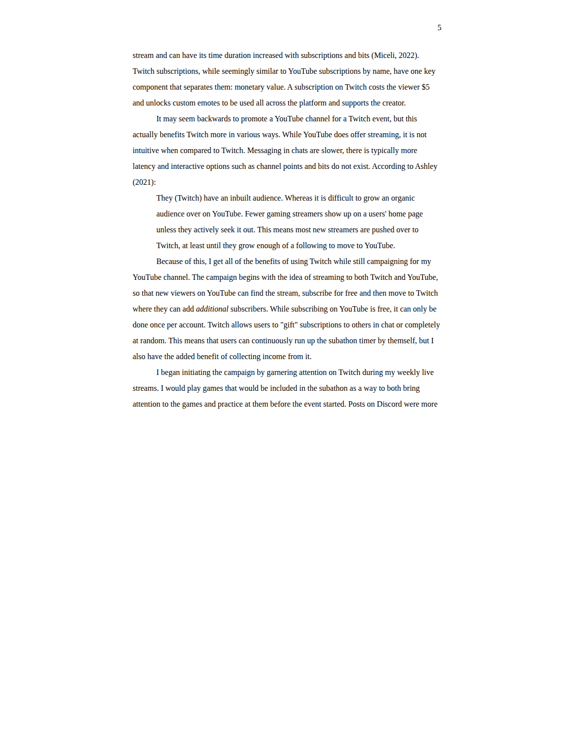5
stream and can have its time duration increased with subscriptions and bits (Miceli, 2022). Twitch subscriptions, while seemingly similar to YouTube subscriptions by name, have one key component that separates them: monetary value. A subscription on Twitch costs the viewer $5 and unlocks custom emotes to be used all across the platform and supports the creator.
It may seem backwards to promote a YouTube channel for a Twitch event, but this actually benefits Twitch more in various ways. While YouTube does offer streaming, it is not intuitive when compared to Twitch. Messaging in chats are slower, there is typically more latency and interactive options such as channel points and bits do not exist. According to Ashley (2021):
They (Twitch) have an inbuilt audience. Whereas it is difficult to grow an organic audience over on YouTube. Fewer gaming streamers show up on a users' home page unless they actively seek it out. This means most new streamers are pushed over to Twitch, at least until they grow enough of a following to move to YouTube.
Because of this, I get all of the benefits of using Twitch while still campaigning for my YouTube channel. The campaign begins with the idea of streaming to both Twitch and YouTube, so that new viewers on YouTube can find the stream, subscribe for free and then move to Twitch where they can add additional subscribers. While subscribing on YouTube is free, it can only be done once per account. Twitch allows users to "gift" subscriptions to others in chat or completely at random. This means that users can continuously run up the subathon timer by themself, but I also have the added benefit of collecting income from it.
I began initiating the campaign by garnering attention on Twitch during my weekly live streams. I would play games that would be included in the subathon as a way to both bring attention to the games and practice at them before the event started. Posts on Discord were more